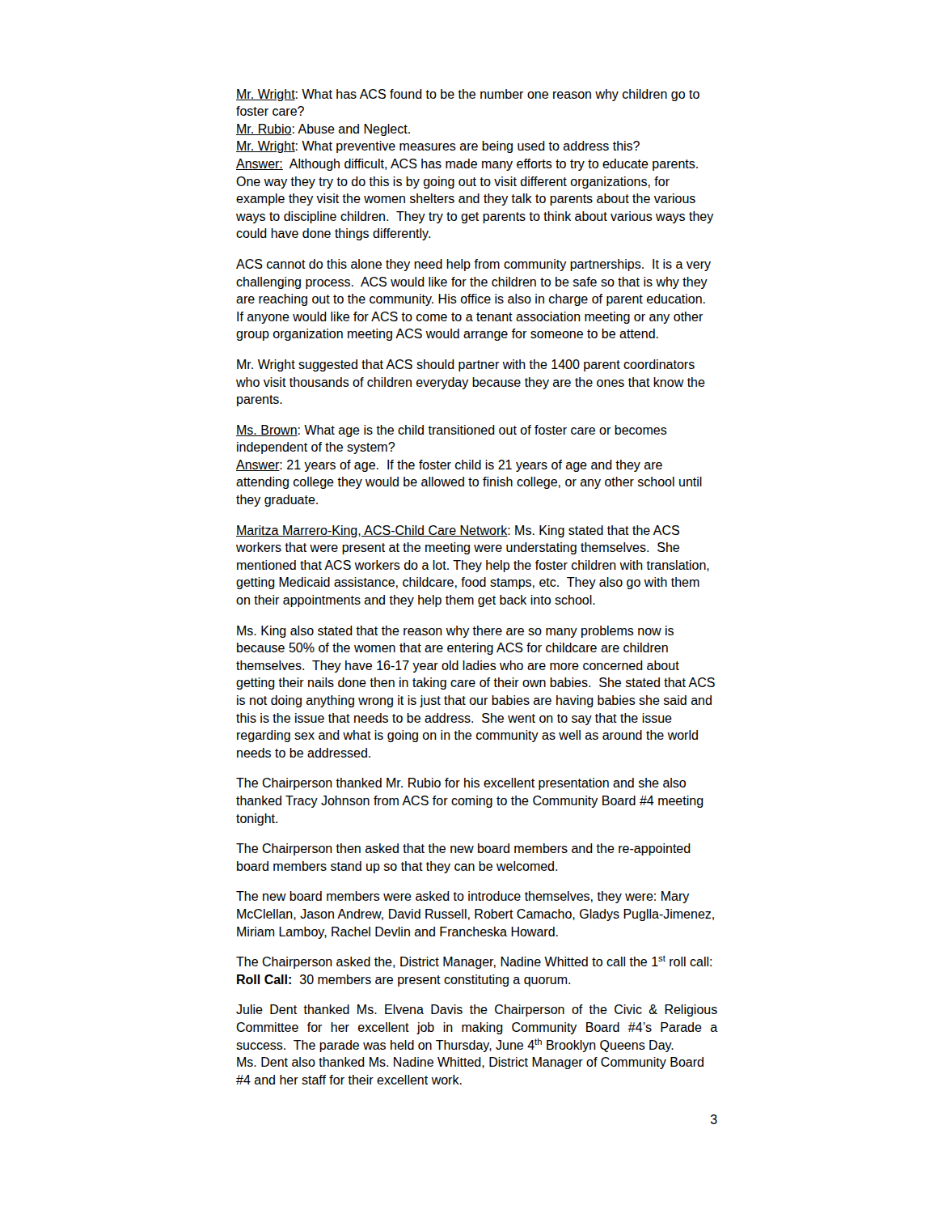Mr. Wright: What has ACS found to be the number one reason why children go to foster care?
Mr. Rubio: Abuse and Neglect.
Mr. Wright: What preventive measures are being used to address this?
Answer: Although difficult, ACS has made many efforts to try to educate parents. One way they try to do this is by going out to visit different organizations, for example they visit the women shelters and they talk to parents about the various ways to discipline children. They try to get parents to think about various ways they could have done things differently.
ACS cannot do this alone they need help from community partnerships. It is a very challenging process. ACS would like for the children to be safe so that is why they are reaching out to the community. His office is also in charge of parent education. If anyone would like for ACS to come to a tenant association meeting or any other group organization meeting ACS would arrange for someone to be attend.
Mr. Wright suggested that ACS should partner with the 1400 parent coordinators who visit thousands of children everyday because they are the ones that know the parents.
Ms. Brown: What age is the child transitioned out of foster care or becomes independent of the system?
Answer: 21 years of age. If the foster child is 21 years of age and they are attending college they would be allowed to finish college, or any other school until they graduate.
Maritza Marrero-King, ACS-Child Care Network: Ms. King stated that the ACS workers that were present at the meeting were understating themselves. She mentioned that ACS workers do a lot. They help the foster children with translation, getting Medicaid assistance, childcare, food stamps, etc. They also go with them on their appointments and they help them get back into school.
Ms. King also stated that the reason why there are so many problems now is because 50% of the women that are entering ACS for childcare are children themselves. They have 16-17 year old ladies who are more concerned about getting their nails done then in taking care of their own babies. She stated that ACS is not doing anything wrong it is just that our babies are having babies she said and this is the issue that needs to be address. She went on to say that the issue regarding sex and what is going on in the community as well as around the world needs to be addressed.
The Chairperson thanked Mr. Rubio for his excellent presentation and she also thanked Tracy Johnson from ACS for coming to the Community Board #4 meeting tonight.
The Chairperson then asked that the new board members and the re-appointed board members stand up so that they can be welcomed.
The new board members were asked to introduce themselves, they were: Mary McClellan, Jason Andrew, David Russell, Robert Camacho, Gladys Puglla-Jimenez, Miriam Lamboy, Rachel Devlin and Francheska Howard.
The Chairperson asked the, District Manager, Nadine Whitted to call the 1st roll call:
Roll Call: 30 members are present constituting a quorum.
Julie Dent thanked Ms. Elvena Davis the Chairperson of the Civic & Religious Committee for her excellent job in making Community Board #4’s Parade a success. The parade was held on Thursday, June 4th Brooklyn Queens Day.
Ms. Dent also thanked Ms. Nadine Whitted, District Manager of Community Board #4 and her staff for their excellent work.
3